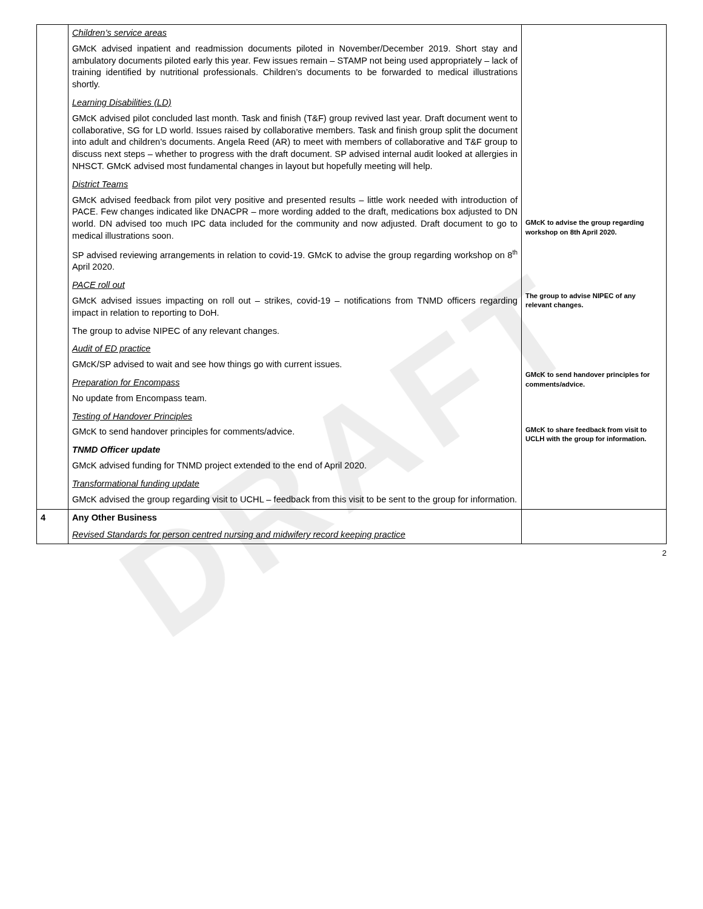DRAFT
| | Children’s service areas GMcK advised inpatient and readmission documents piloted in November/December 2019. Short stay and ambulatory documents piloted early this year. Few issues remain – STAMP not being used appropriately – lack of training identified by nutritional professionals. Children’s documents to be forwarded to medical illustrations shortly. Learning Disabilities (LD) GMcK advised pilot concluded last month. Task and finish (T&F) group revived last year. Draft document went to collaborative, SG for LD world. Issues raised by collaborative members. Task and finish group split the document into adult and children’s documents. Angela Reed (AR) to meet with members of collaborative and T&F group to discuss next steps – whether to progress with the draft document. SP advised internal audit looked at allergies in NHSCT. GMcK advised most fundamental changes in layout but hopefully meeting will help. District Teams GMcK advised feedback from pilot very positive and presented results – little work needed with introduction of PACE. Few changes indicated like DNACPR – more wording added to the draft, medications box adjusted to DN world. DN advised too much IPC data included for the community and now adjusted. Draft document to go to medical illustrations soon. SP advised reviewing arrangements in relation to covid-19. GMcK to advise the group regarding workshop on 8 th April 2020. PACE roll out GMcK advised issues impacting on roll out – strikes, covid-19 – notifications from TNMD officers regarding impact in relation to reporting to DoH. The group to advise NIPEC of any relevant changes. Audit of ED practice GMcK/SP advised to wait and see how things go with current issues. Preparation for Encompass No update from Encompass team. Testing of Handover Principles GMcK to send handover principles for comments/advice. TNMD Officer update GMcK advised funding for TNMD project extended to the end of April 2020. Transformational funding update GMcK advised the group regarding visit to UCHL – feedback from this visit to be sent to the group for information. | GMcK to advise the group regarding workshop on 8th April 2020. The group to advise NIPEC of any relevant changes. GMcK to send handover principles for comments/advice. GMcK to share feedback from visit to UCLH with the group for information. |
| 4 | Any Other Business Revised Standards for person centred nursing and midwifery record keeping practice | |
2